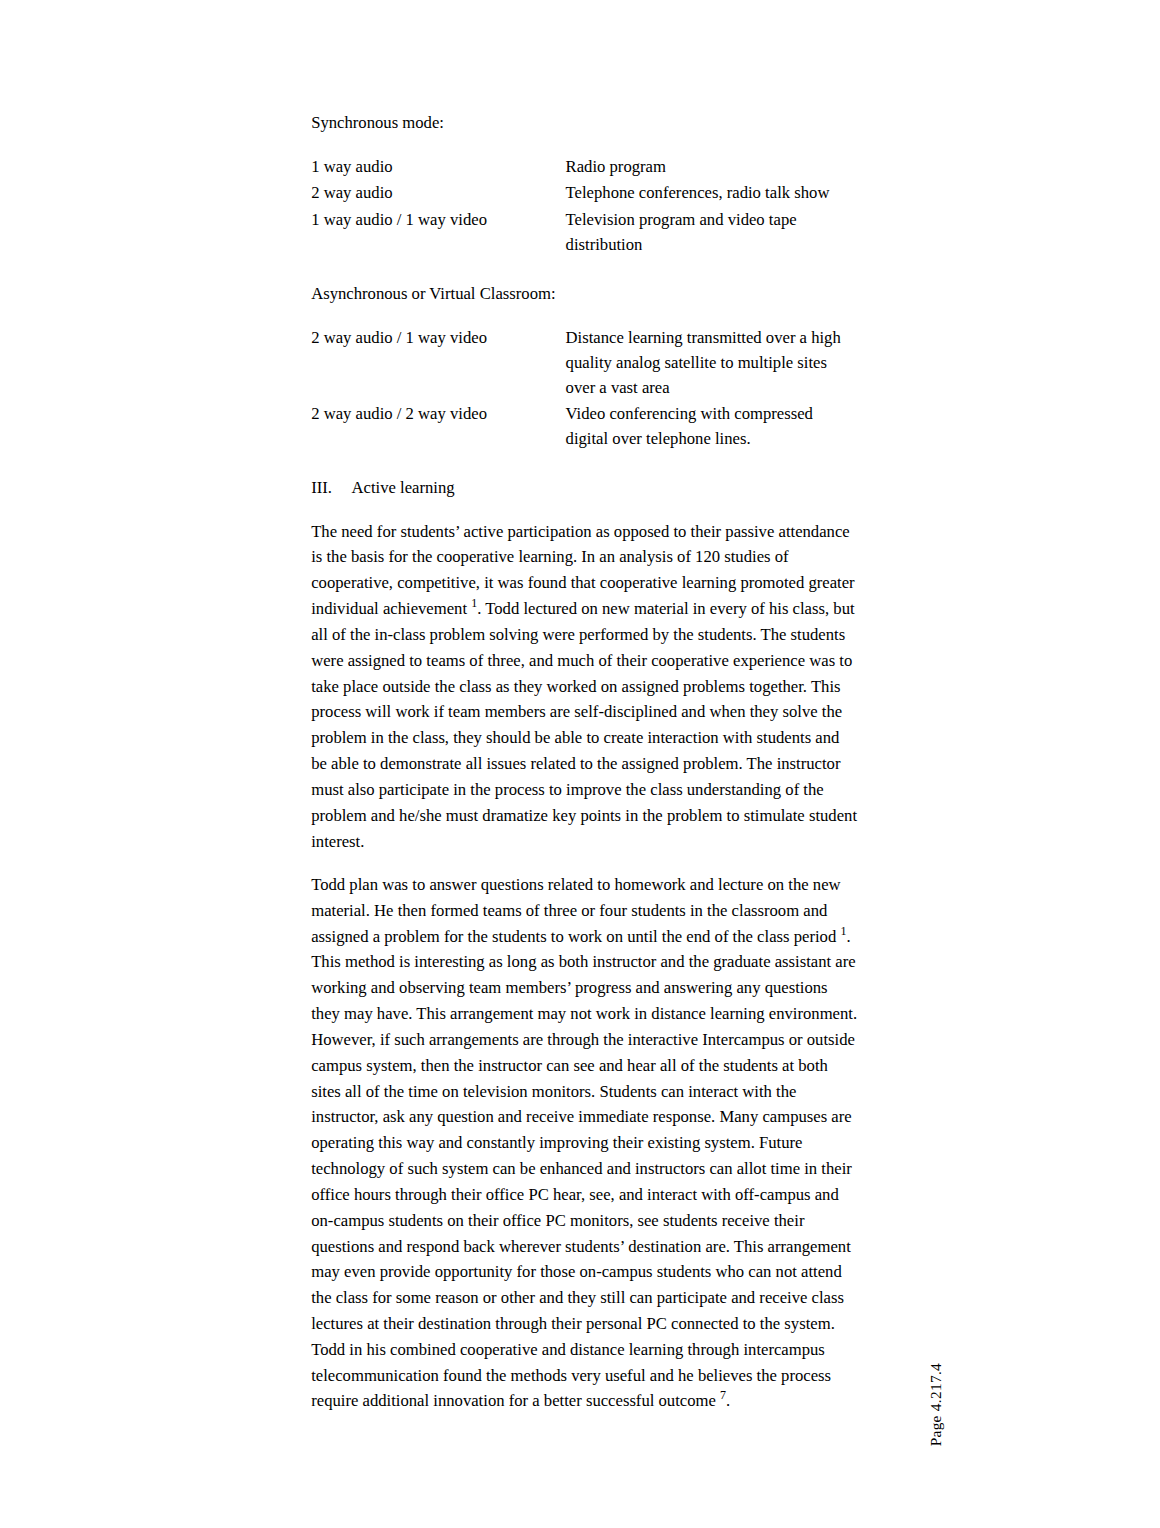Synchronous mode:
| 1 way audio | Radio program |
| 2 way audio | Telephone conferences, radio talk show |
| 1 way audio / 1 way video | Television program and video tape distribution |
Asynchronous or Virtual Classroom:
| 2 way audio / 1 way video | Distance learning transmitted over a high quality analog satellite to multiple sites over a vast area |
| 2 way audio / 2 way video | Video conferencing with compressed digital over telephone lines. |
III. Active learning
The need for students’ active participation as opposed to their passive attendance is the basis for the cooperative learning. In an analysis of 120 studies of cooperative, competitive, it was found that cooperative learning promoted greater individual achievement 1. Todd lectured on new material in every of his class, but all of the in-class problem solving were performed by the students. The students were assigned to teams of three, and much of their cooperative experience was to take place outside the class as they worked on assigned problems together. This process will work if team members are self-disciplined and when they solve the problem in the class, they should be able to create interaction with students and be able to demonstrate all issues related to the assigned problem. The instructor must also participate in the process to improve the class understanding of the problem and he/she must dramatize key points in the problem to stimulate student interest.
Todd plan was to answer questions related to homework and lecture on the new material. He then formed teams of three or four students in the classroom and assigned a problem for the students to work on until the end of the class period 1. This method is interesting as long as both instructor and the graduate assistant are working and observing team members’ progress and answering any questions they may have. This arrangement may not work in distance learning environment. However, if such arrangements are through the interactive Intercampus or outside campus system, then the instructor can see and hear all of the students at both sites all of the time on television monitors. Students can interact with the instructor, ask any question and receive immediate response. Many campuses are operating this way and constantly improving their existing system. Future technology of such system can be enhanced and instructors can allot time in their office hours through their office PC hear, see, and interact with off-campus and on-campus students on their office PC monitors, see students receive their questions and respond back wherever students’ destination are. This arrangement may even provide opportunity for those on-campus students who can not attend the class for some reason or other and they still can participate and receive class lectures at their destination through their personal PC connected to the system. Todd in his combined cooperative and distance learning through intercampus telecommunication found the methods very useful and he believes the process require additional innovation for a better successful outcome 7.
Page 4.217.4